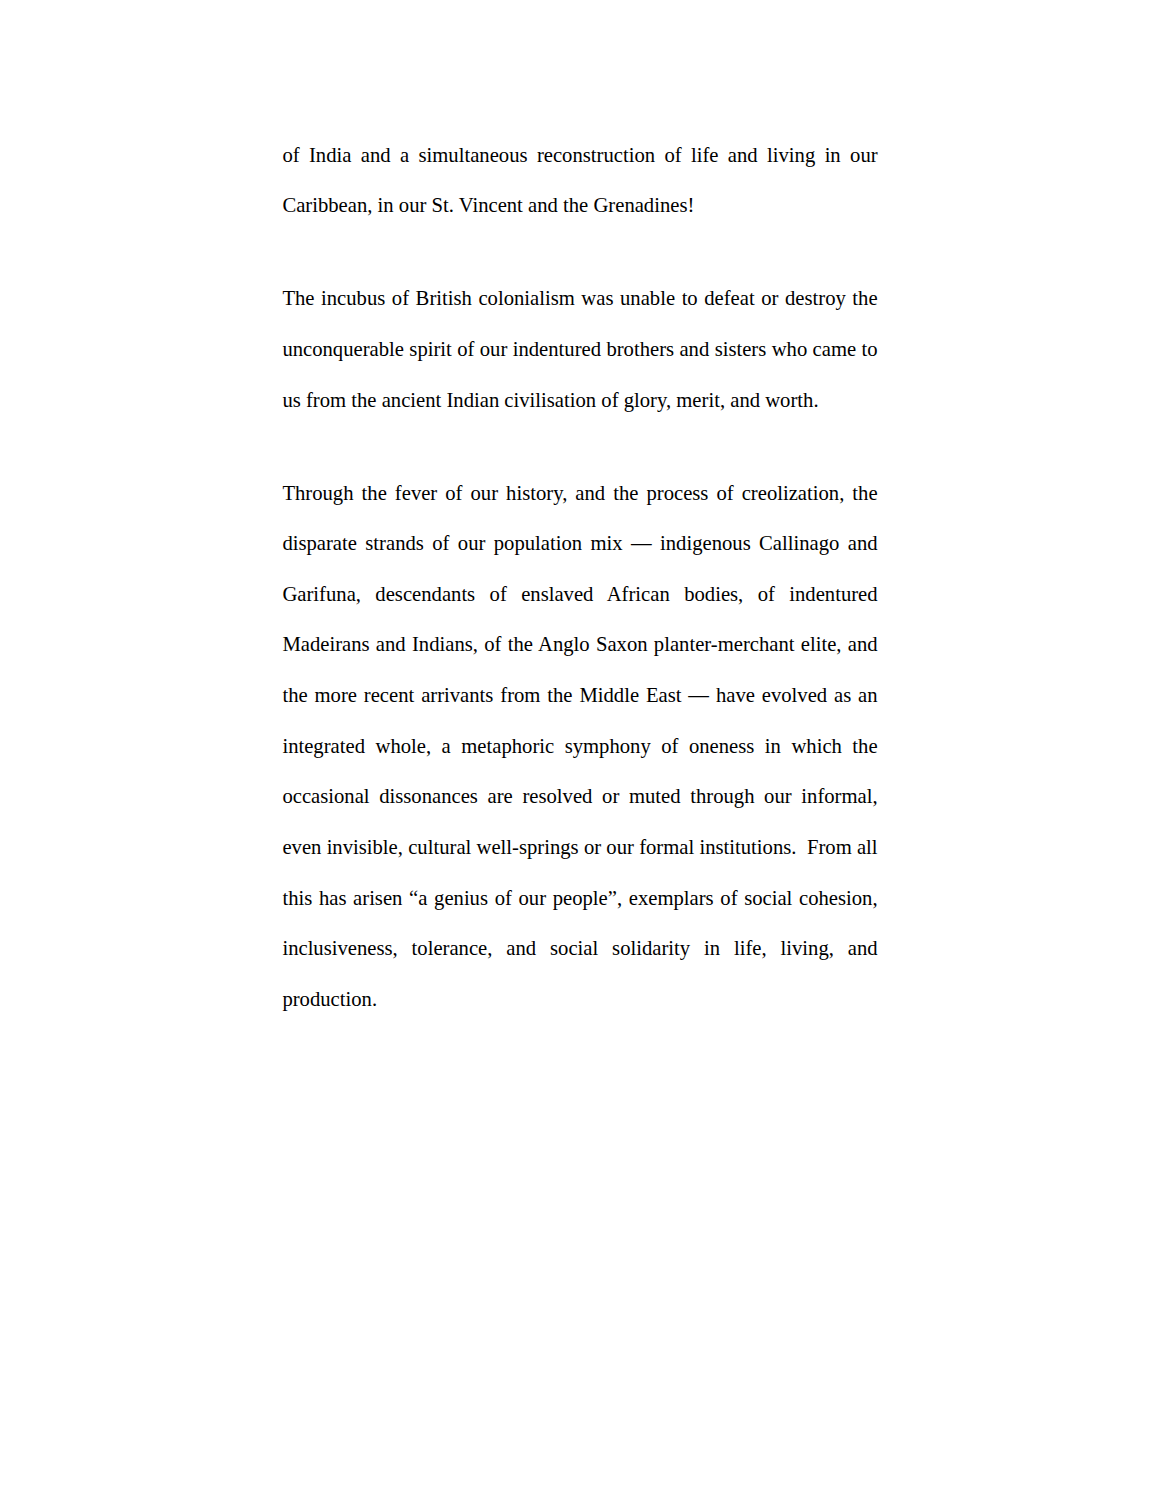of India and a simultaneous reconstruction of life and living in our Caribbean, in our St. Vincent and the Grenadines!
The incubus of British colonialism was unable to defeat or destroy the unconquerable spirit of our indentured brothers and sisters who came to us from the ancient Indian civilisation of glory, merit, and worth.
Through the fever of our history, and the process of creolization, the disparate strands of our population mix — indigenous Callinago and Garifuna, descendants of enslaved African bodies, of indentured Madeirans and Indians, of the Anglo Saxon planter-merchant elite, and the more recent arrivants from the Middle East — have evolved as an integrated whole, a metaphoric symphony of oneness in which the occasional dissonances are resolved or muted through our informal, even invisible, cultural well-springs or our formal institutions. From all this has arisen “a genius of our people”, exemplars of social cohesion, inclusiveness, tolerance, and social solidarity in life, living, and production.